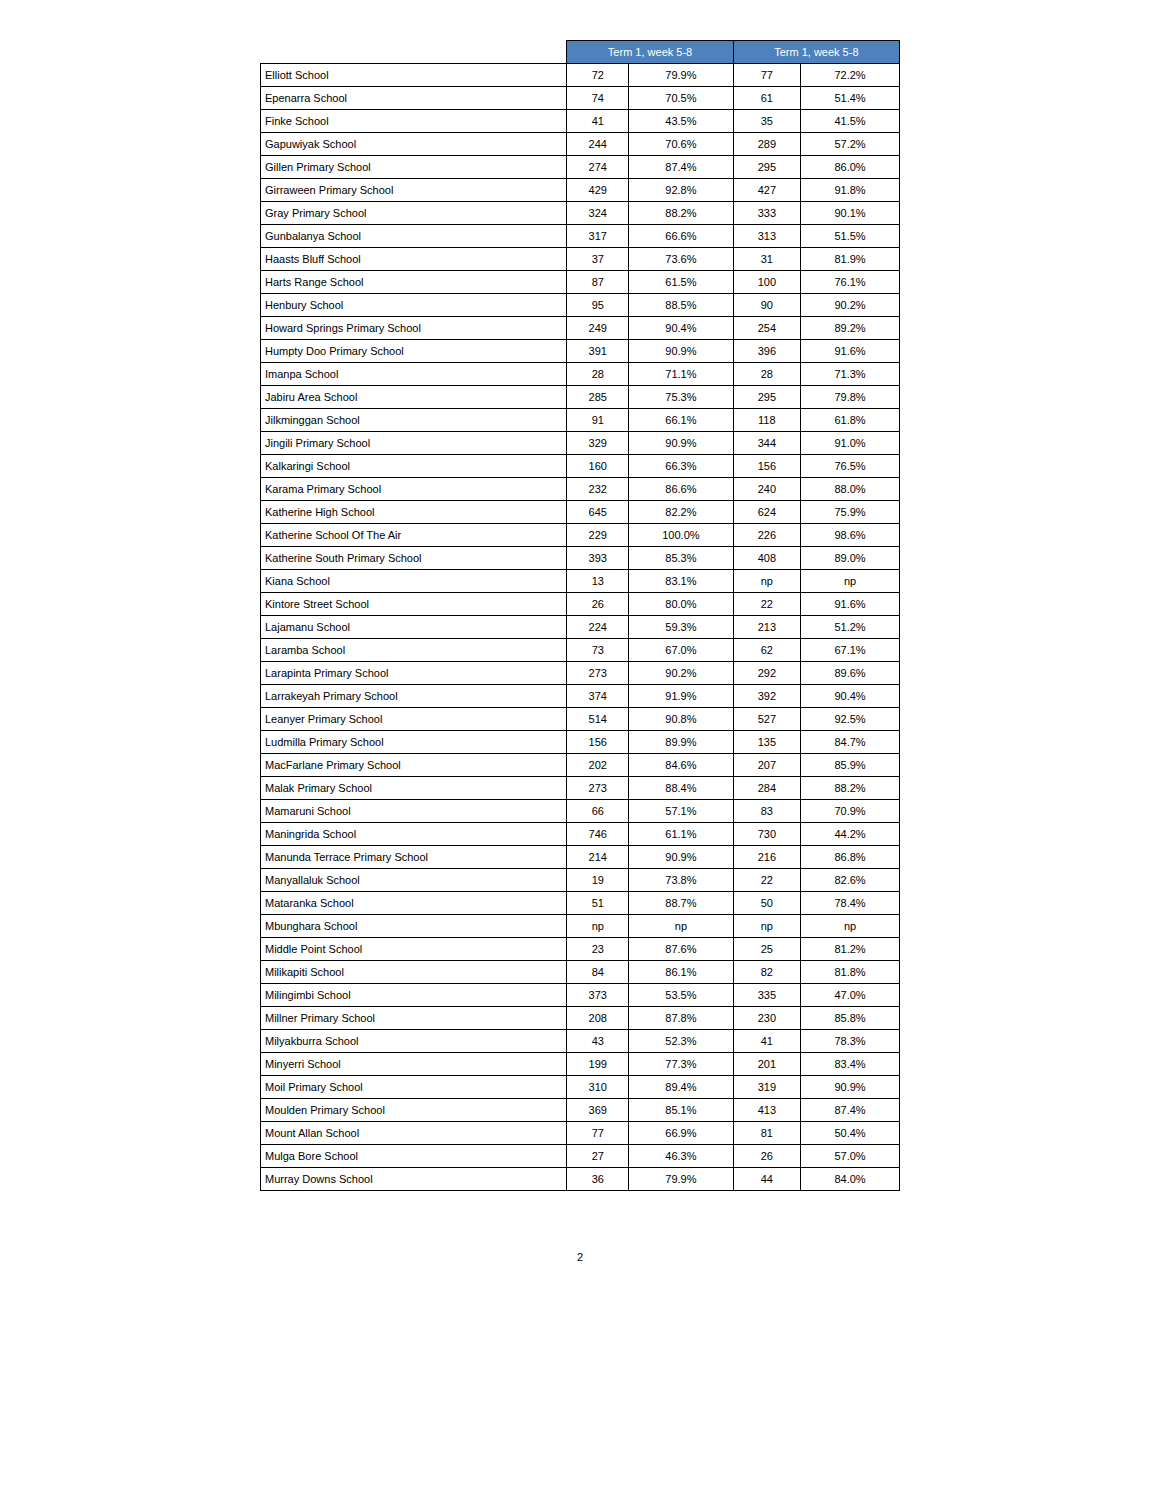| | Term 1, week 5-8 | Term 1, week 5-8 |
| --- | --- | --- |
| Elliott School | 72 | 79.9% | 77 | 72.2% |
| Epenarra School | 74 | 70.5% | 61 | 51.4% |
| Finke School | 41 | 43.5% | 35 | 41.5% |
| Gapuwiyak School | 244 | 70.6% | 289 | 57.2% |
| Gillen Primary School | 274 | 87.4% | 295 | 86.0% |
| Girraween Primary School | 429 | 92.8% | 427 | 91.8% |
| Gray Primary School | 324 | 88.2% | 333 | 90.1% |
| Gunbalanya School | 317 | 66.6% | 313 | 51.5% |
| Haasts Bluff School | 37 | 73.6% | 31 | 81.9% |
| Harts Range School | 87 | 61.5% | 100 | 76.1% |
| Henbury School | 95 | 88.5% | 90 | 90.2% |
| Howard Springs Primary School | 249 | 90.4% | 254 | 89.2% |
| Humpty Doo Primary School | 391 | 90.9% | 396 | 91.6% |
| Imanpa School | 28 | 71.1% | 28 | 71.3% |
| Jabiru Area School | 285 | 75.3% | 295 | 79.8% |
| Jilkminggan School | 91 | 66.1% | 118 | 61.8% |
| Jingili Primary School | 329 | 90.9% | 344 | 91.0% |
| Kalkaringi School | 160 | 66.3% | 156 | 76.5% |
| Karama Primary School | 232 | 86.6% | 240 | 88.0% |
| Katherine High School | 645 | 82.2% | 624 | 75.9% |
| Katherine School Of The Air | 229 | 100.0% | 226 | 98.6% |
| Katherine South Primary School | 393 | 85.3% | 408 | 89.0% |
| Kiana School | 13 | 83.1% | np | np |
| Kintore Street School | 26 | 80.0% | 22 | 91.6% |
| Lajamanu School | 224 | 59.3% | 213 | 51.2% |
| Laramba School | 73 | 67.0% | 62 | 67.1% |
| Larapinta Primary School | 273 | 90.2% | 292 | 89.6% |
| Larrakeyah Primary School | 374 | 91.9% | 392 | 90.4% |
| Leanyer Primary School | 514 | 90.8% | 527 | 92.5% |
| Ludmilla Primary School | 156 | 89.9% | 135 | 84.7% |
| MacFarlane Primary School | 202 | 84.6% | 207 | 85.9% |
| Malak Primary School | 273 | 88.4% | 284 | 88.2% |
| Mamaruni School | 66 | 57.1% | 83 | 70.9% |
| Maningrida School | 746 | 61.1% | 730 | 44.2% |
| Manunda Terrace Primary School | 214 | 90.9% | 216 | 86.8% |
| Manyallaluk School | 19 | 73.8% | 22 | 82.6% |
| Mataranka School | 51 | 88.7% | 50 | 78.4% |
| Mbunghara School | np | np | np | np |
| Middle Point School | 23 | 87.6% | 25 | 81.2% |
| Milikapiti School | 84 | 86.1% | 82 | 81.8% |
| Milingimbi School | 373 | 53.5% | 335 | 47.0% |
| Millner Primary School | 208 | 87.8% | 230 | 85.8% |
| Milyakburra School | 43 | 52.3% | 41 | 78.3% |
| Minyerri School | 199 | 77.3% | 201 | 83.4% |
| Moil Primary School | 310 | 89.4% | 319 | 90.9% |
| Moulden Primary School | 369 | 85.1% | 413 | 87.4% |
| Mount Allan School | 77 | 66.9% | 81 | 50.4% |
| Mulga Bore School | 27 | 46.3% | 26 | 57.0% |
| Murray Downs School | 36 | 79.9% | 44 | 84.0% |
2